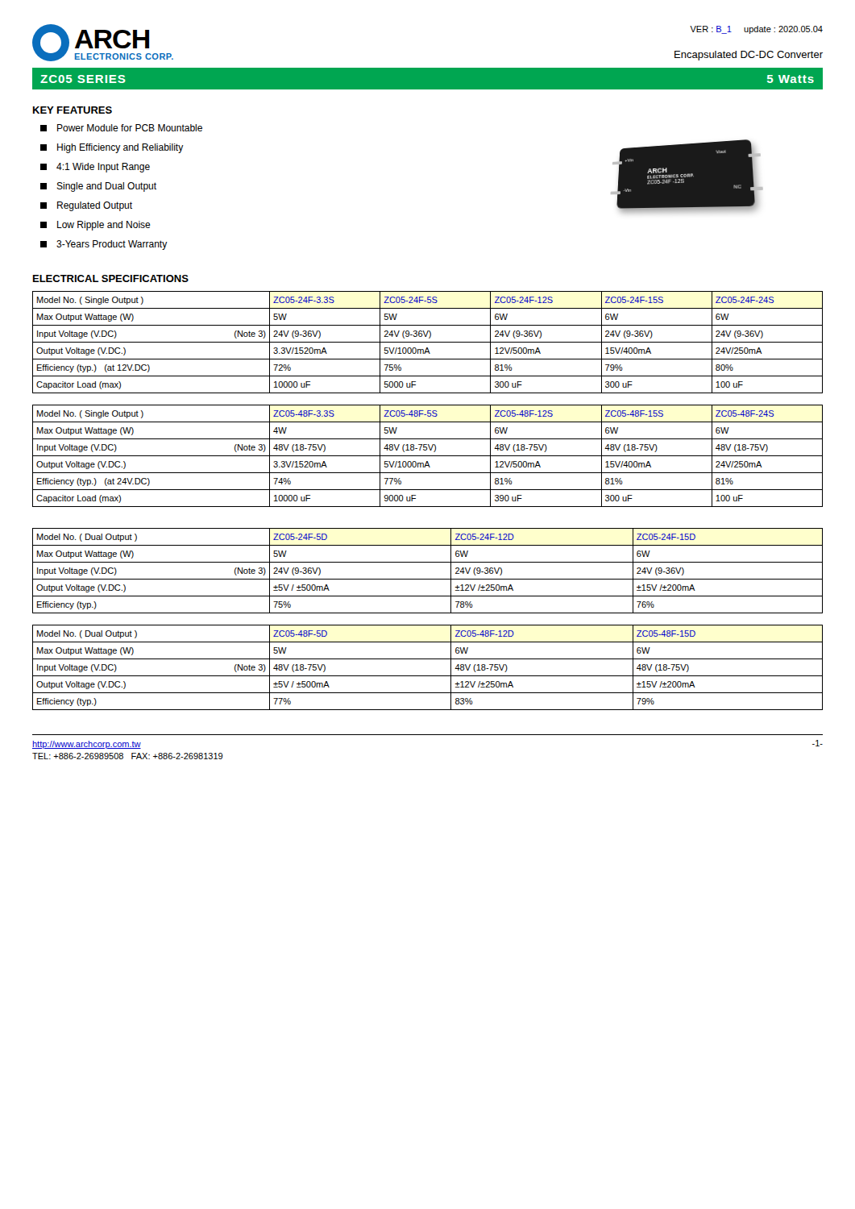ARCH
ELECTRONICS CORP.
VER : B_1 update : 2020.05.04
Encapsulated DC-DC Converter
ZC05 SERIES 5 Watts
KEY FEATURES
Power Module for PCB Mountable
High Efficiency and Reliability
4:1 Wide Input Range
Single and Dual Output
Regulated Output
Low Ripple and Noise
3-Years Product Warranty
+Vin -Vin Vout NC ARCHELECTRONICS CORP. ZC05-24F -12S
ELECTRICAL SPECIFICATIONS
| Model No. ( Single Output ) | ZC05-24F-3.3S | ZC05-24F-5S | ZC05-24F-12S | ZC05-24F-15S | ZC05-24F-24S |
| Max Output Wattage (W) | 5W | 5W | 6W | 6W | 6W |
| Input Voltage (V.DC) (Note 3) | 24V (9-36V) | 24V (9-36V) | 24V (9-36V) | 24V (9-36V) | 24V (9-36V) |
| Output Voltage (V.DC.) | 3.3V/1520mA | 5V/1000mA | 12V/500mA | 15V/400mA | 24V/250mA |
| Efficiency (typ.) (at 12V.DC) | 72% | 75% | 81% | 79% | 80% |
| Capacitor Load (max) | 10000 uF | 5000 uF | 300 uF | 300 uF | 100 uF |
| Model No. ( Single Output ) | ZC05-48F-3.3S | ZC05-48F-5S | ZC05-48F-12S | ZC05-48F-15S | ZC05-48F-24S |
| Max Output Wattage (W) | 4W | 5W | 6W | 6W | 6W |
| Input Voltage (V.DC) (Note 3) | 48V (18-75V) | 48V (18-75V) | 48V (18-75V) | 48V (18-75V) | 48V (18-75V) |
| Output Voltage (V.DC.) | 3.3V/1520mA | 5V/1000mA | 12V/500mA | 15V/400mA | 24V/250mA |
| Efficiency (typ.) (at 24V.DC) | 74% | 77% | 81% | 81% | 81% |
| Capacitor Load (max) | 10000 uF | 9000 uF | 390 uF | 300 uF | 100 uF |
| Model No. ( Dual Output ) | ZC05-24F-5D | ZC05-24F-12D | ZC05-24F-15D |
| Max Output Wattage (W) | 5W | 6W | 6W |
| Input Voltage (V.DC) (Note 3) | 24V (9-36V) | 24V (9-36V) | 24V (9-36V) |
| Output Voltage (V.DC.) | ±5V / ±500mA | ±12V /±250mA | ±15V /±200mA |
| Efficiency (typ.) | 75% | 78% | 76% |
| Model No. ( Dual Output ) | ZC05-48F-5D | ZC05-48F-12D | ZC05-48F-15D |
| Max Output Wattage (W) | 5W | 6W | 6W |
| Input Voltage (V.DC) (Note 3) | 48V (18-75V) | 48V (18-75V) | 48V (18-75V) |
| Output Voltage (V.DC.) | ±5V / ±500mA | ±12V /±250mA | ±15V /±200mA |
| Efficiency (typ.) | 77% | 83% | 79% |
http://www.archcorp.com.tw
TEL: +886-2-26989508 FAX: +886-2-26981319
-1-